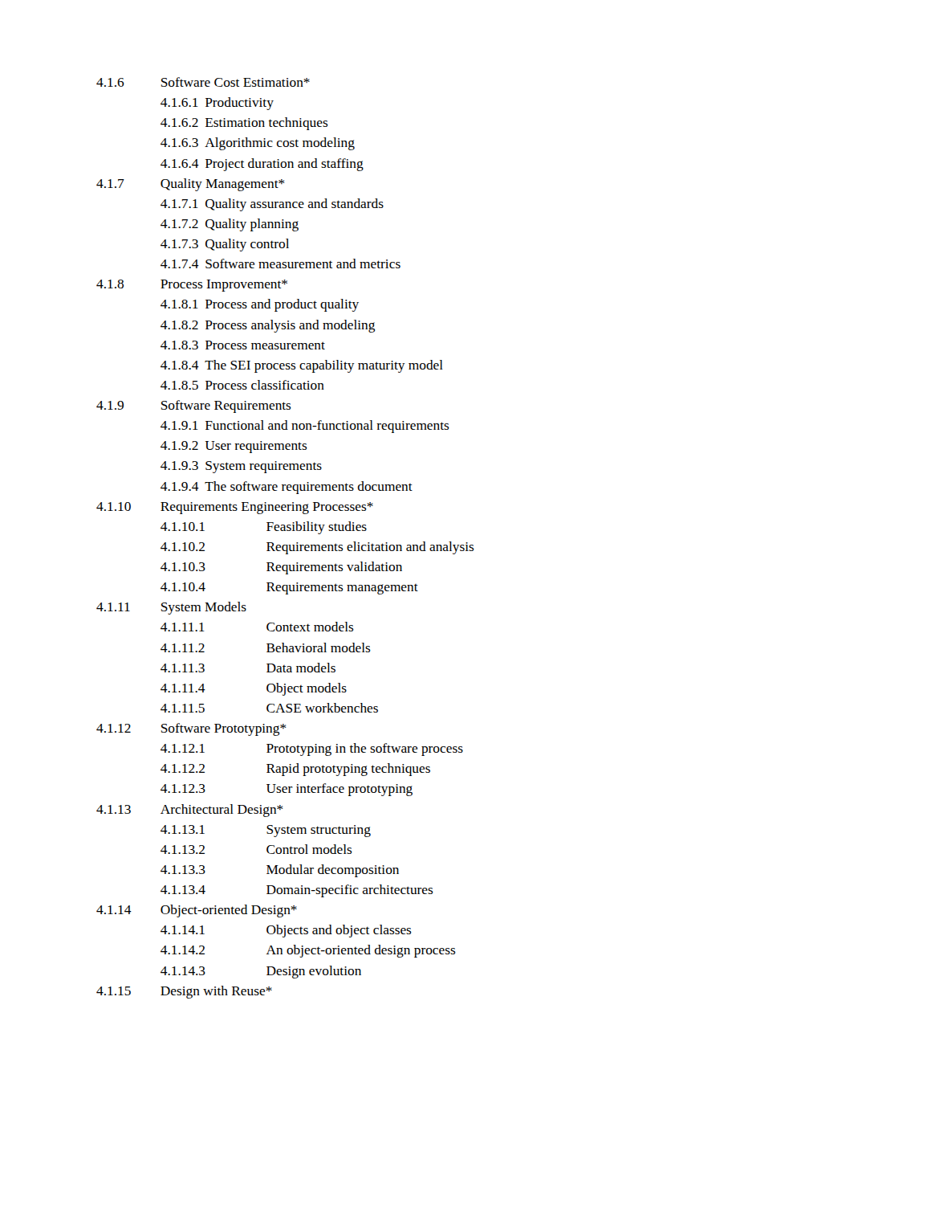4.1.6 Software Cost Estimation*
4.1.6.1 Productivity
4.1.6.2 Estimation techniques
4.1.6.3 Algorithmic cost modeling
4.1.6.4 Project duration and staffing
4.1.7 Quality Management*
4.1.7.1 Quality assurance and standards
4.1.7.2 Quality planning
4.1.7.3 Quality control
4.1.7.4 Software measurement and metrics
4.1.8 Process Improvement*
4.1.8.1 Process and product quality
4.1.8.2 Process analysis and modeling
4.1.8.3 Process measurement
4.1.8.4 The SEI process capability maturity model
4.1.8.5 Process classification
4.1.9 Software Requirements
4.1.9.1 Functional and non-functional requirements
4.1.9.2 User requirements
4.1.9.3 System requirements
4.1.9.4 The software requirements document
4.1.10 Requirements Engineering Processes*
4.1.10.1 Feasibility studies
4.1.10.2 Requirements elicitation and analysis
4.1.10.3 Requirements validation
4.1.10.4 Requirements management
4.1.11 System Models
4.1.11.1 Context models
4.1.11.2 Behavioral models
4.1.11.3 Data models
4.1.11.4 Object models
4.1.11.5 CASE workbenches
4.1.12 Software Prototyping*
4.1.12.1 Prototyping in the software process
4.1.12.2 Rapid prototyping techniques
4.1.12.3 User interface prototyping
4.1.13 Architectural Design*
4.1.13.1 System structuring
4.1.13.2 Control models
4.1.13.3 Modular decomposition
4.1.13.4 Domain-specific architectures
4.1.14 Object-oriented Design*
4.1.14.1 Objects and object classes
4.1.14.2 An object-oriented design process
4.1.14.3 Design evolution
4.1.15 Design with Reuse*